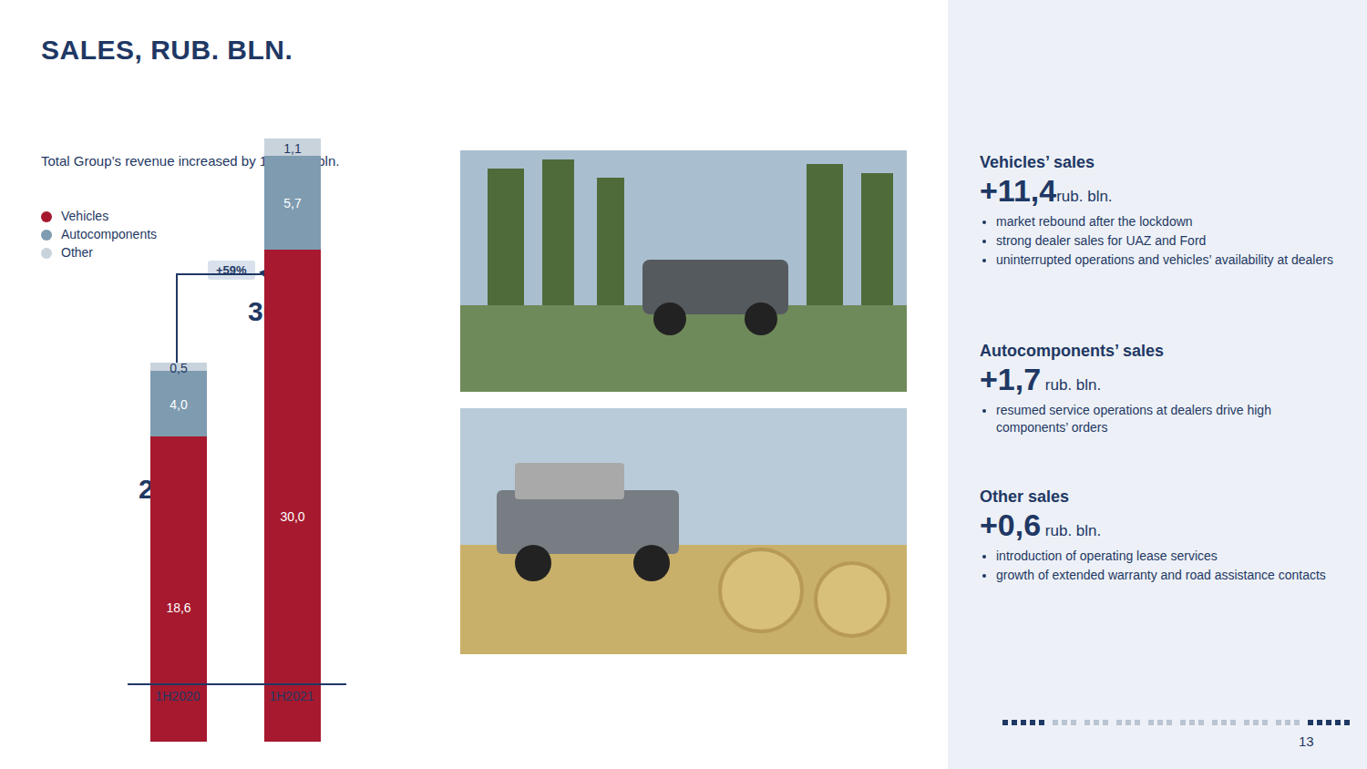SALES, RUB. BLN.
Total Group’s revenue increased by 13,7 rub. bln.
Vehicles
Autocomponents
Other
+59%
23,1
36,8
18,6
4,0
0,5
30,0
5,7
1,1
1H2020
1H2021
Vehicles’ sales
+11,4rub. bln.
market rebound after the lockdown
strong dealer sales for UAZ and Ford
uninterrupted operations and vehicles’ availability at dealers
Autocomponents’ sales
+1,7 rub. bln.
resumed service operations at dealers drive high components’ orders
Other sales
+0,6 rub. bln.
introduction of operating lease services
growth of extended warranty and road assistance contacts
13